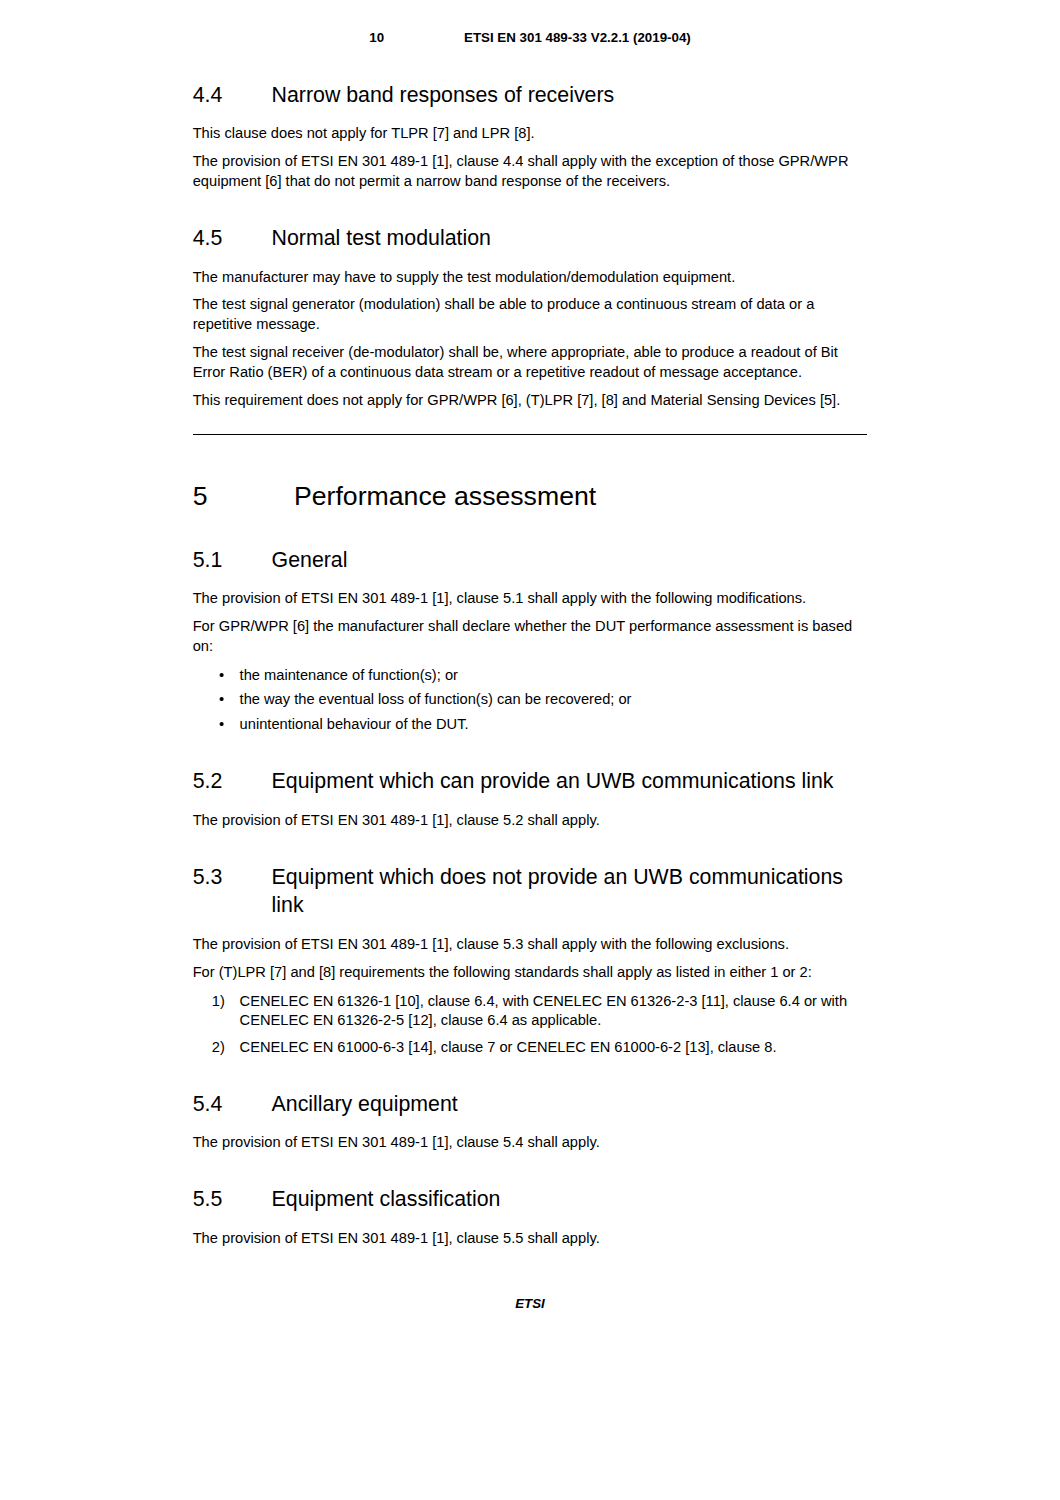10 ETSI EN 301 489-33 V2.2.1 (2019-04)
4.4 Narrow band responses of receivers
This clause does not apply for TLPR [7] and LPR [8].
The provision of ETSI EN 301 489-1 [1], clause 4.4 shall apply with the exception of those GPR/WPR equipment [6] that do not permit a narrow band response of the receivers.
4.5 Normal test modulation
The manufacturer may have to supply the test modulation/demodulation equipment.
The test signal generator (modulation) shall be able to produce a continuous stream of data or a repetitive message.
The test signal receiver (de-modulator) shall be, where appropriate, able to produce a readout of Bit Error Ratio (BER) of a continuous data stream or a repetitive readout of message acceptance.
This requirement does not apply for GPR/WPR [6], (T)LPR [7], [8] and Material Sensing Devices [5].
5 Performance assessment
5.1 General
The provision of ETSI EN 301 489-1 [1], clause 5.1 shall apply with the following modifications.
For GPR/WPR [6] the manufacturer shall declare whether the DUT performance assessment is based on:
the maintenance of function(s); or
the way the eventual loss of function(s) can be recovered; or
unintentional behaviour of the DUT.
5.2 Equipment which can provide an UWB communications link
The provision of ETSI EN 301 489-1 [1], clause 5.2 shall apply.
5.3 Equipment which does not provide an UWB communications link
The provision of ETSI EN 301 489-1 [1], clause 5.3 shall apply with the following exclusions.
For (T)LPR [7] and [8] requirements the following standards shall apply as listed in either 1 or 2:
CENELEC EN 61326-1 [10], clause 6.4, with CENELEC EN 61326-2-3 [11], clause 6.4 or with CENELEC EN 61326-2-5 [12], clause 6.4 as applicable.
CENELEC EN 61000-6-3 [14], clause 7 or CENELEC EN 61000-6-2 [13], clause 8.
5.4 Ancillary equipment
The provision of ETSI EN 301 489-1 [1], clause 5.4 shall apply.
5.5 Equipment classification
The provision of ETSI EN 301 489-1 [1], clause 5.5 shall apply.
ETSI